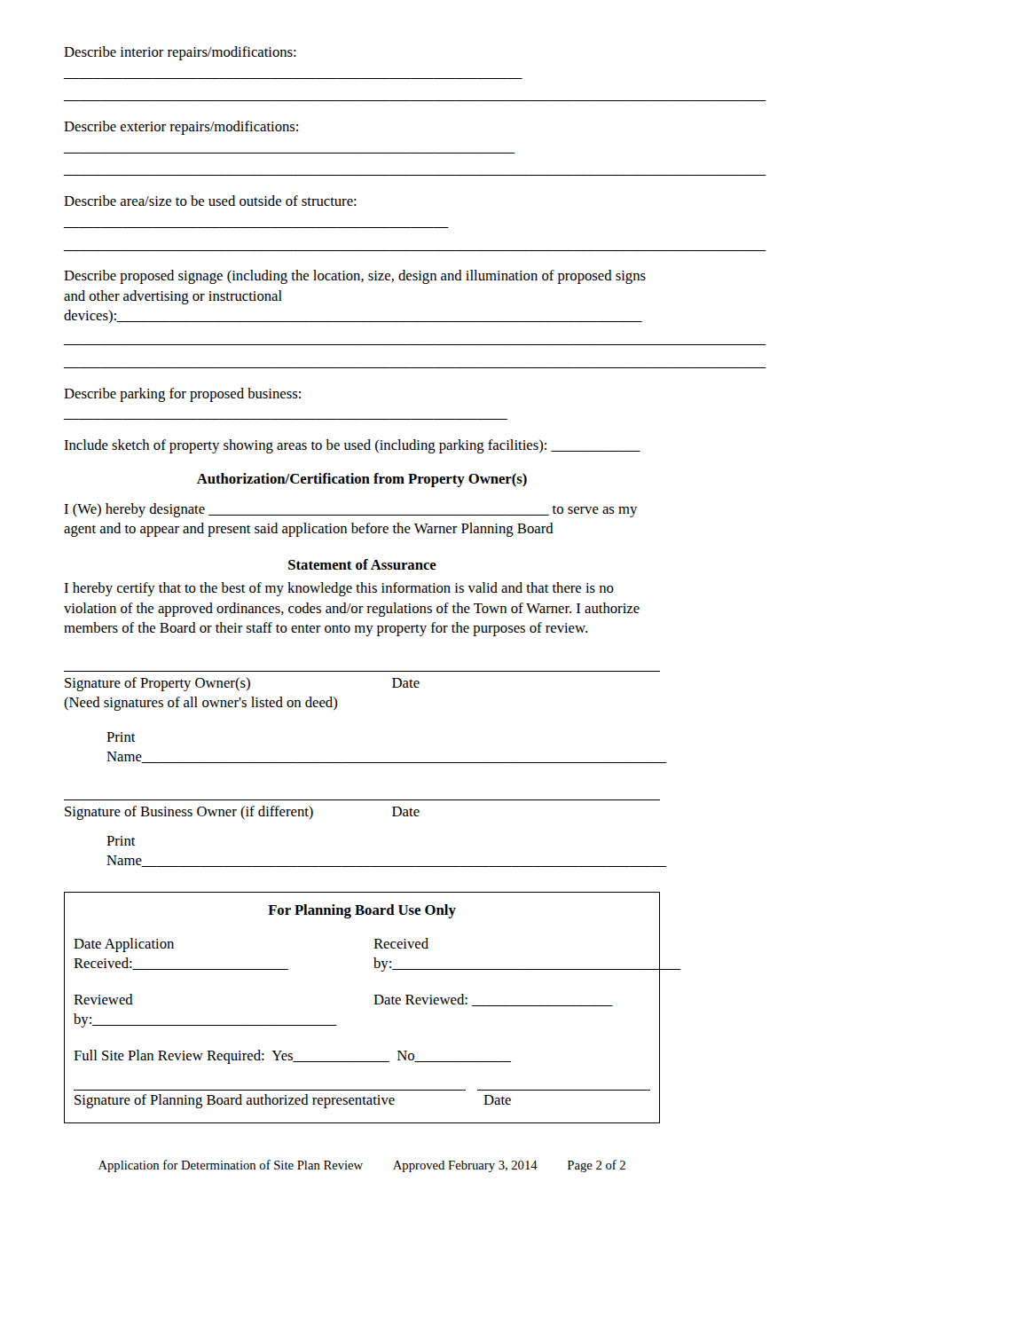Describe interior repairs/modifications: ______________________________________________________________
_______________________________________________________________________________________________
Describe exterior repairs/modifications: _____________________________________________________________
_______________________________________________________________________________________________
Describe area/size to be used outside of structure: ____________________________________________________
_______________________________________________________________________________________________
Describe proposed signage (including the location, size, design and illumination of proposed signs and other advertising or instructional devices):_______________________________________________________________________
_______________________________________________________________________________________________
_______________________________________________________________________________________________
Describe parking for proposed business: ____________________________________________________________
Include sketch of property showing areas to be used (including parking facilities): ____________
Authorization/Certification from Property Owner(s)
I (We) hereby designate ______________________________________________ to serve as my agent and to appear and present said application before the Warner Planning Board
Statement of Assurance
I hereby certify that to the best of my knowledge this information is valid and that there is no violation of the approved ordinances, codes and/or regulations of the Town of Warner. I authorize members of the Board or their staff to enter onto my property for the purposes of review.
Signature of Property Owner(s)
Date
(Need signatures of all owner's listed on deed)
Print Name_______________________________________________________________________
Signature of Business Owner (if different)
Date
Print Name_______________________________________________________________________
For Planning Board Use Only
Date Application Received:_____________________
Received by:_______________________________________
Reviewed by:_________________________________
Date Reviewed: ___________________
Full Site Plan Review Required: Yes_____________ No_____________
Signature of Planning Board authorized representative
Date
Application for Determination of Site Plan Review Approved February 3, 2014 Page 2 of 2